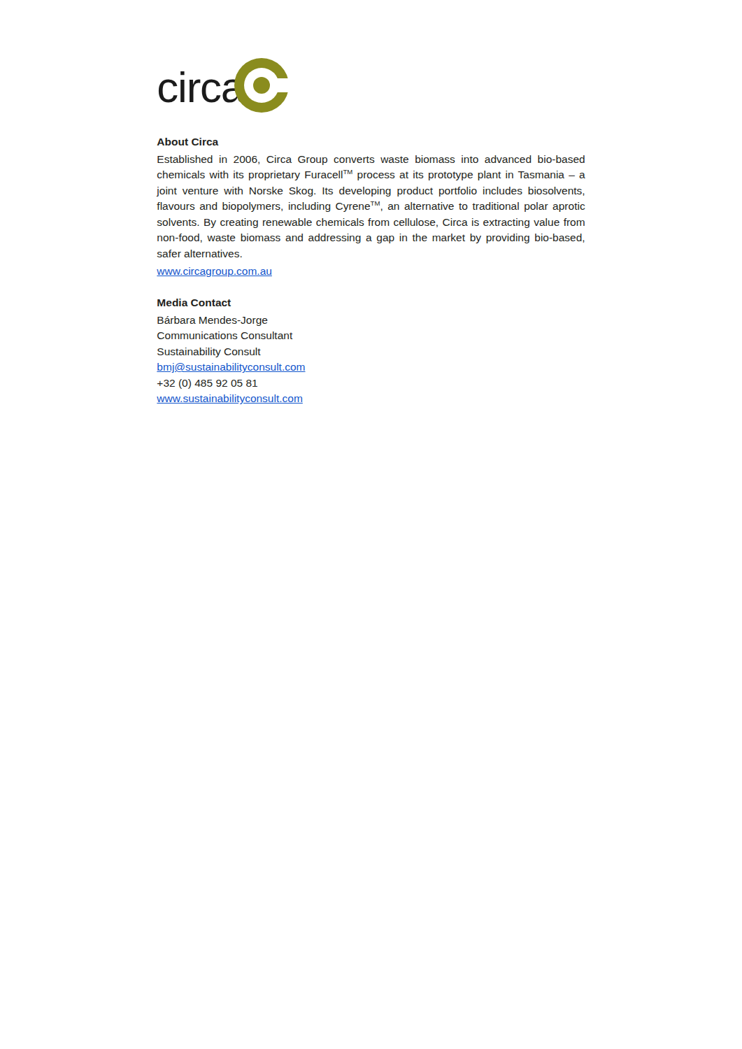circa
About Circa
Established in 2006, Circa Group converts waste biomass into advanced bio-based chemicals with its proprietary FuracellTM process at its prototype plant in Tasmania – a joint venture with Norske Skog. Its developing product portfolio includes biosolvents, flavours and biopolymers, including CyreneTM, an alternative to traditional polar aprotic solvents. By creating renewable chemicals from cellulose, Circa is extracting value from non-food, waste biomass and addressing a gap in the market by providing bio-based, safer alternatives.
www.circagroup.com.au
Media Contact
Bárbara Mendes-Jorge
Communications Consultant
Sustainability Consult
bmj@sustainabilityconsult.com
+32 (0) 485 92 05 81
www.sustainabilityconsult.com